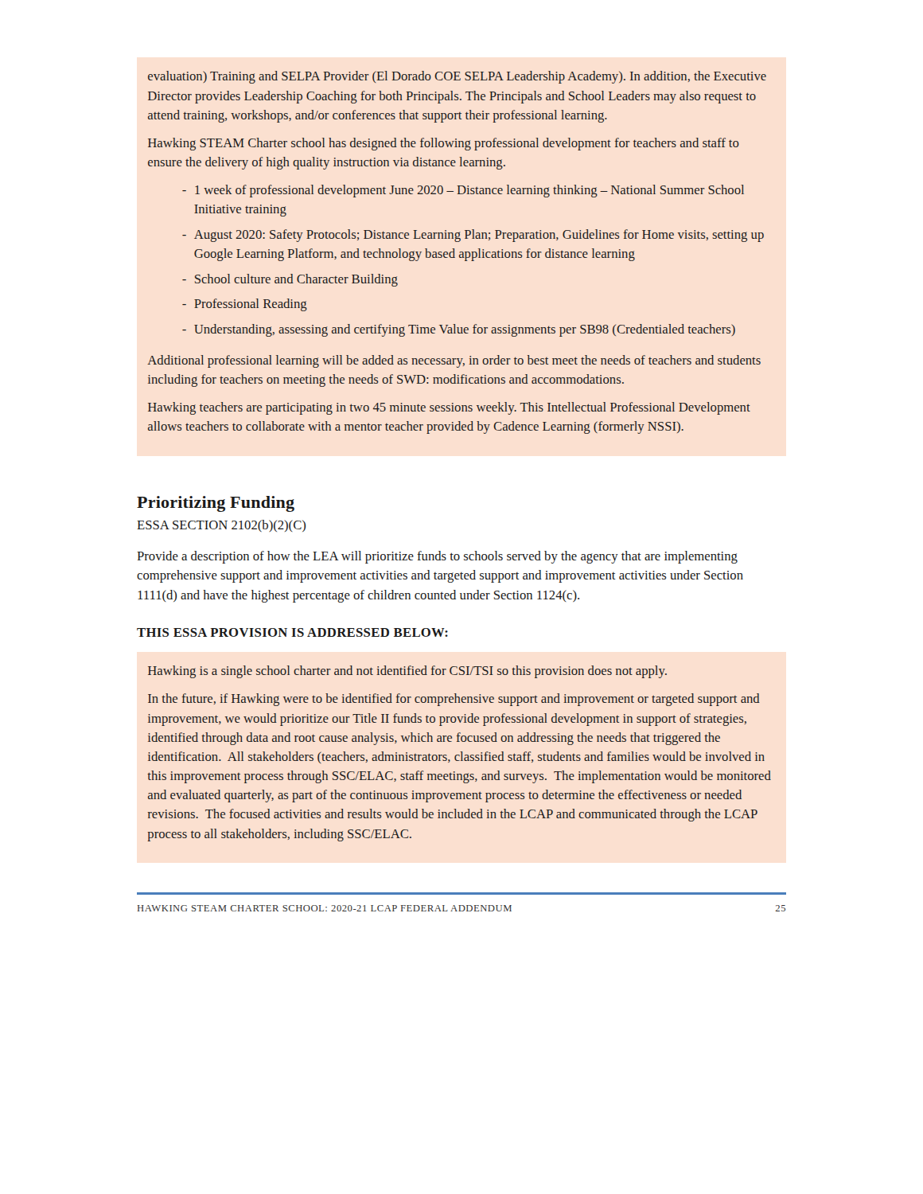evaluation) Training and SELPA Provider (El Dorado COE SELPA Leadership Academy). In addition, the Executive Director provides Leadership Coaching for both Principals. The Principals and School Leaders may also request to attend training, workshops, and/or conferences that support their professional learning.
Hawking STEAM Charter school has designed the following professional development for teachers and staff to ensure the delivery of high quality instruction via distance learning.
1 week of professional development June 2020 – Distance learning thinking – National Summer School Initiative training
August 2020: Safety Protocols; Distance Learning Plan; Preparation, Guidelines for Home visits, setting up Google Learning Platform, and technology based applications for distance learning
School culture and Character Building
Professional Reading
Understanding, assessing and certifying Time Value for assignments per SB98 (Credentialed teachers)
Additional professional learning will be added as necessary, in order to best meet the needs of teachers and students including for teachers on meeting the needs of SWD: modifications and accommodations.
Hawking teachers are participating in two 45 minute sessions weekly. This Intellectual Professional Development allows teachers to collaborate with a mentor teacher provided by Cadence Learning (formerly NSSI).
Prioritizing Funding
ESSA SECTION 2102(b)(2)(C)
Provide a description of how the LEA will prioritize funds to schools served by the agency that are implementing comprehensive support and improvement activities and targeted support and improvement activities under Section 1111(d) and have the highest percentage of children counted under Section 1124(c).
THIS ESSA PROVISION IS ADDRESSED BELOW:
Hawking is a single school charter and not identified for CSI/TSI so this provision does not apply.
In the future, if Hawking were to be identified for comprehensive support and improvement or targeted support and improvement, we would prioritize our Title II funds to provide professional development in support of strategies, identified through data and root cause analysis, which are focused on addressing the needs that triggered the identification. All stakeholders (teachers, administrators, classified staff, students and families would be involved in this improvement process through SSC/ELAC, staff meetings, and surveys. The implementation would be monitored and evaluated quarterly, as part of the continuous improvement process to determine the effectiveness or needed revisions. The focused activities and results would be included in the LCAP and communicated through the LCAP process to all stakeholders, including SSC/ELAC.
Hawking STEAM Charter School: 2020-21 LCAP Federal Addendum 25